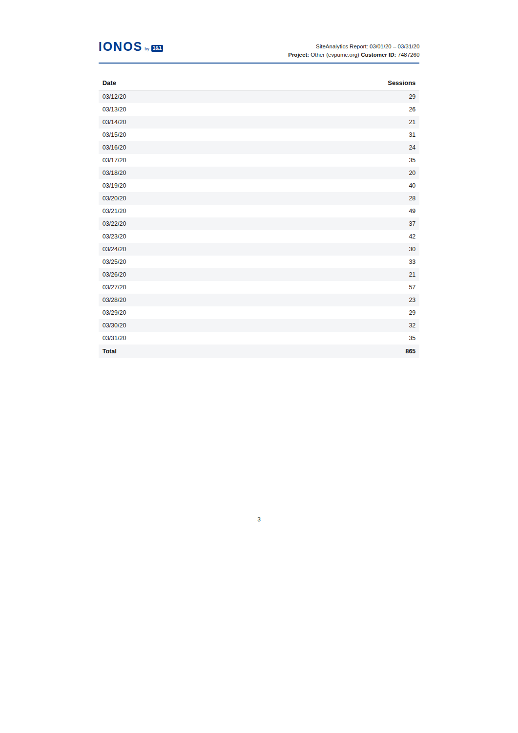IONOS by 1&1
SiteAnalytics Report: 03/01/20 – 03/31/20
Project: Other (evpumc.org) Customer ID: 7487260
| Date | Sessions |
| --- | --- |
| 03/12/20 | 29 |
| 03/13/20 | 26 |
| 03/14/20 | 21 |
| 03/15/20 | 31 |
| 03/16/20 | 24 |
| 03/17/20 | 35 |
| 03/18/20 | 20 |
| 03/19/20 | 40 |
| 03/20/20 | 28 |
| 03/21/20 | 49 |
| 03/22/20 | 37 |
| 03/23/20 | 42 |
| 03/24/20 | 30 |
| 03/25/20 | 33 |
| 03/26/20 | 21 |
| 03/27/20 | 57 |
| 03/28/20 | 23 |
| 03/29/20 | 29 |
| 03/30/20 | 32 |
| 03/31/20 | 35 |
| Total | 865 |
3